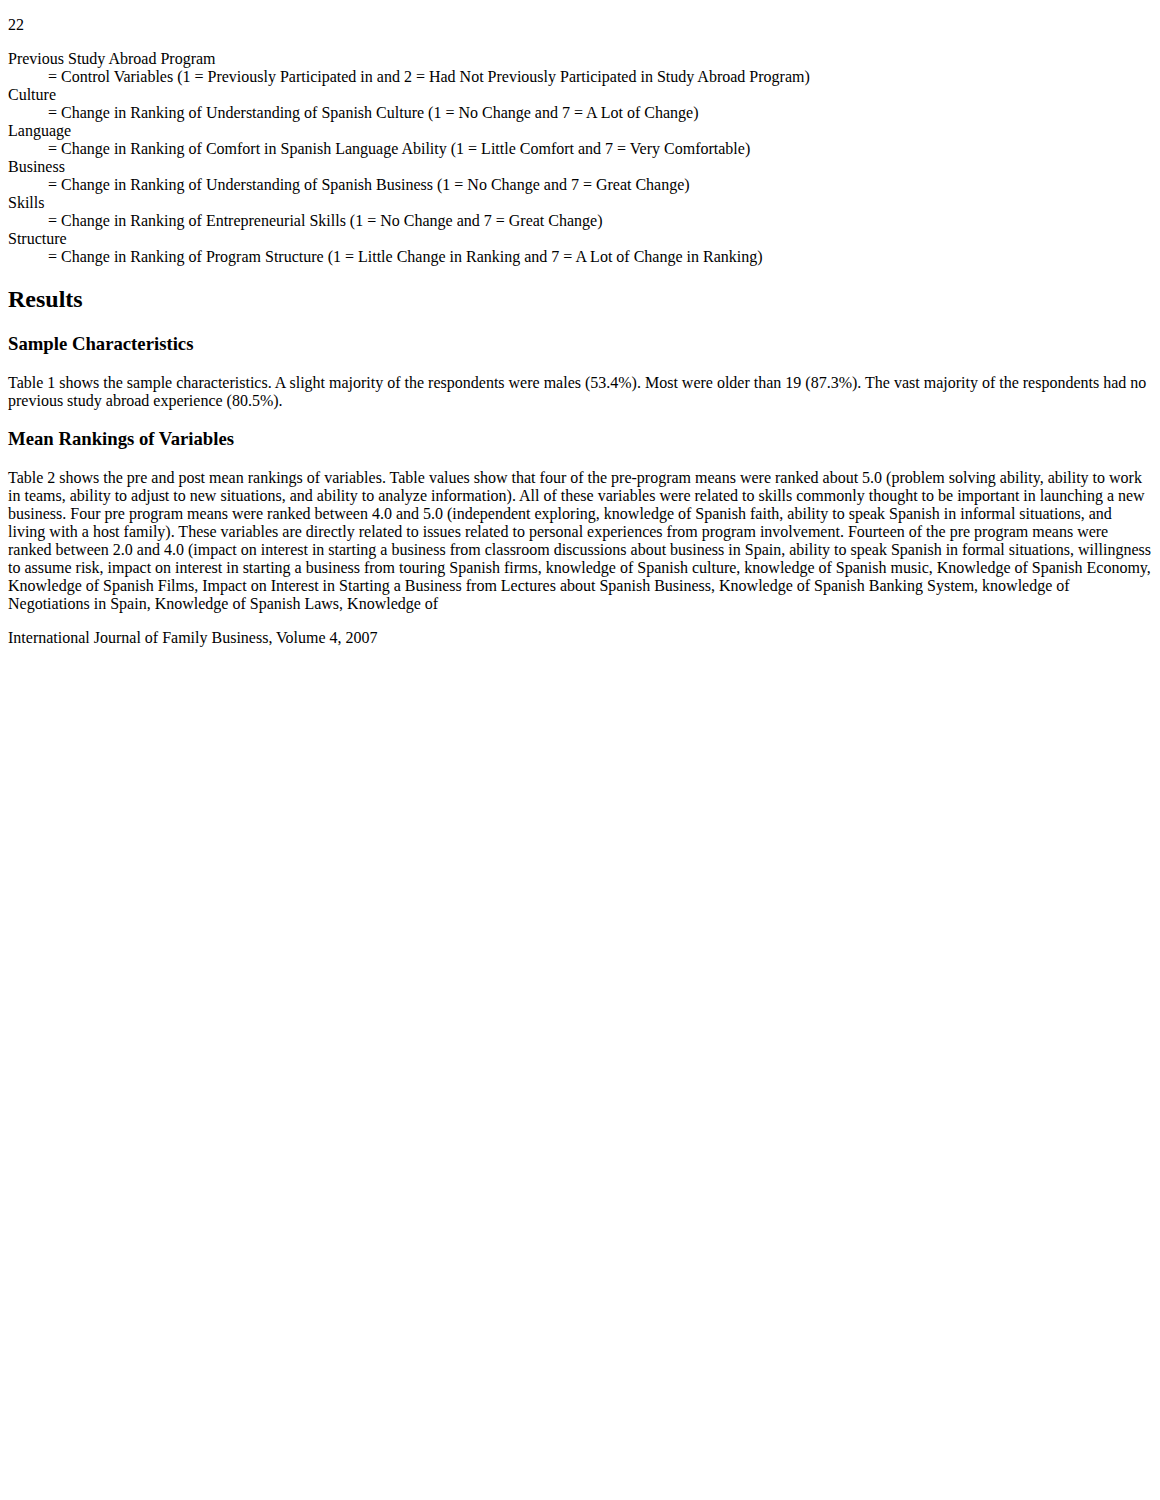22
Previous Study Abroad Program
= Control Variables (1 = Previously Participated in and 2 = Had Not Previously Participated in Study Abroad Program)
Culture
= Change in Ranking of Understanding of Spanish Culture (1 = No Change and 7 = A Lot of Change)
Language
= Change in Ranking of Comfort in Spanish Language Ability (1 = Little Comfort and 7 = Very Comfortable)
Business
= Change in Ranking of Understanding of Spanish Business (1 = No Change and 7 = Great Change)
Skills
= Change in Ranking of Entrepreneurial Skills (1 = No Change and 7 = Great Change)
Structure
= Change in Ranking of Program Structure (1 = Little Change in Ranking and 7 = A Lot of Change in Ranking)
Results
Sample Characteristics
Table 1 shows the sample characteristics. A slight majority of the respondents were males (53.4%). Most were older than 19 (87.3%). The vast majority of the respondents had no previous study abroad experience (80.5%).
Mean Rankings of Variables
Table 2 shows the pre and post mean rankings of variables. Table values show that four of the pre-program means were ranked about 5.0 (problem solving ability, ability to work in teams, ability to adjust to new situations, and ability to analyze information). All of these variables were related to skills commonly thought to be important in launching a new business. Four pre program means were ranked between 4.0 and 5.0 (independent exploring, knowledge of Spanish faith, ability to speak Spanish in informal situations, and living with a host family). These variables are directly related to issues related to personal experiences from program involvement. Fourteen of the pre program means were ranked between 2.0 and 4.0 (impact on interest in starting a business from classroom discussions about business in Spain, ability to speak Spanish in formal situations, willingness to assume risk, impact on interest in starting a business from touring Spanish firms, knowledge of Spanish culture, knowledge of Spanish music, Knowledge of Spanish Economy, Knowledge of Spanish Films, Impact on Interest in Starting a Business from Lectures about Spanish Business, Knowledge of Spanish Banking System, knowledge of Negotiations in Spain, Knowledge of Spanish Laws, Knowledge of
International Journal of Family Business, Volume 4, 2007